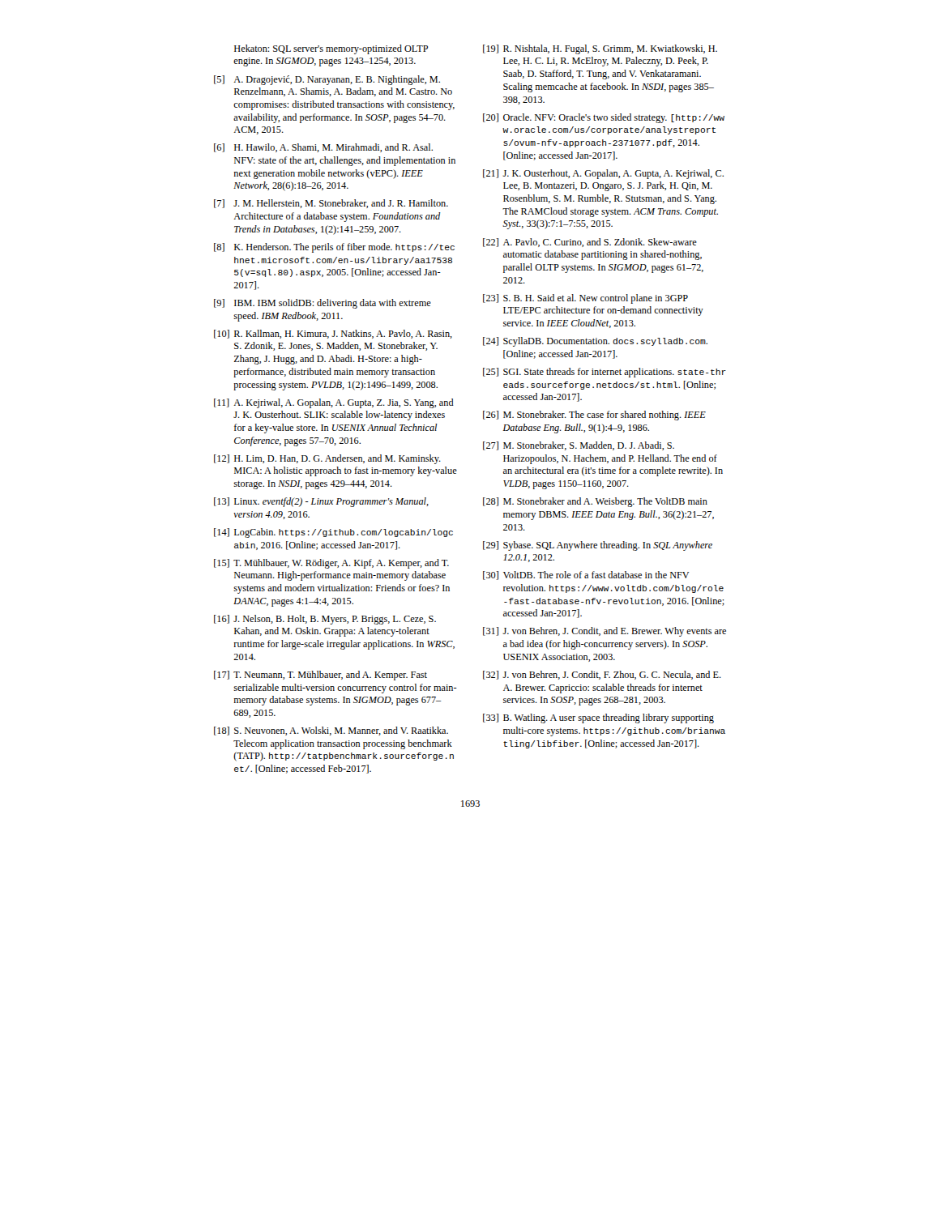Hekaton: SQL server's memory-optimized OLTP engine. In SIGMOD, pages 1243–1254, 2013.
[5] A. Dragojević, D. Narayanan, E. B. Nightingale, M. Renzelmann, A. Shamis, A. Badam, and M. Castro. No compromises: distributed transactions with consistency, availability, and performance. In SOSP, pages 54–70. ACM, 2015.
[6] H. Hawilo, A. Shami, M. Mirahmadi, and R. Asal. NFV: state of the art, challenges, and implementation in next generation mobile networks (vEPC). IEEE Network, 28(6):18–26, 2014.
[7] J. M. Hellerstein, M. Stonebraker, and J. R. Hamilton. Architecture of a database system. Foundations and Trends in Databases, 1(2):141–259, 2007.
[8] K. Henderson. The perils of fiber mode. https://technet.microsoft.com/en-us/library/aa175385(v=sql.80).aspx, 2005. [Online; accessed Jan-2017].
[9] IBM. IBM solidDB: delivering data with extreme speed. IBM Redbook, 2011.
[10] R. Kallman, H. Kimura, J. Natkins, A. Pavlo, A. Rasin, S. Zdonik, E. Jones, S. Madden, M. Stonebraker, Y. Zhang, J. Hugg, and D. Abadi. H-Store: a high-performance, distributed main memory transaction processing system. PVLDB, 1(2):1496–1499, 2008.
[11] A. Kejriwal, A. Gopalan, A. Gupta, Z. Jia, S. Yang, and J. K. Ousterhout. SLIK: scalable low-latency indexes for a key-value store. In USENIX Annual Technical Conference, pages 57–70, 2016.
[12] H. Lim, D. Han, D. G. Andersen, and M. Kaminsky. MICA: A holistic approach to fast in-memory key-value storage. In NSDI, pages 429–444, 2014.
[13] Linux. eventfd(2) - Linux Programmer's Manual, version 4.09, 2016.
[14] LogCabin. https://github.com/logcabin/logcabin, 2016. [Online; accessed Jan-2017].
[15] T. Mühlbauer, W. Rödiger, A. Kipf, A. Kemper, and T. Neumann. High-performance main-memory database systems and modern virtualization: Friends or foes? In DANAC, pages 4:1–4:4, 2015.
[16] J. Nelson, B. Holt, B. Myers, P. Briggs, L. Ceze, S. Kahan, and M. Oskin. Grappa: A latency-tolerant runtime for large-scale irregular applications. In WRSC, 2014.
[17] T. Neumann, T. Mühlbauer, and A. Kemper. Fast serializable multi-version concurrency control for main-memory database systems. In SIGMOD, pages 677–689, 2015.
[18] S. Neuvonen, A. Wolski, M. Manner, and V. Raatikka. Telecom application transaction processing benchmark (TATP). http://tatpbenchmark.sourceforge.net/. [Online; accessed Feb-2017].
[19] R. Nishtala, H. Fugal, S. Grimm, M. Kwiatkowski, H. Lee, H. C. Li, R. McElroy, M. Paleczny, D. Peek, P. Saab, D. Stafford, T. Tung, and V. Venkataramani. Scaling memcache at facebook. In NSDI, pages 385–398, 2013.
[20] Oracle. NFV: Oracle's two sided strategy. [http://www.oracle.com/us/corporate/analystreports/ovum-nfv-approach-2371077.pdf, 2014. [Online; accessed Jan-2017].
[21] J. K. Ousterhout, A. Gopalan, A. Gupta, A. Kejriwal, C. Lee, B. Montazeri, D. Ongaro, S. J. Park, H. Qin, M. Rosenblum, S. M. Rumble, R. Stutsman, and S. Yang. The RAMCloud storage system. ACM Trans. Comput. Syst., 33(3):7:1–7:55, 2015.
[22] A. Pavlo, C. Curino, and S. Zdonik. Skew-aware automatic database partitioning in shared-nothing, parallel OLTP systems. In SIGMOD, pages 61–72, 2012.
[23] S. B. H. Said et al. New control plane in 3GPP LTE/EPC architecture for on-demand connectivity service. In IEEE CloudNet, 2013.
[24] ScyllaDB. Documentation. docs.scylladb.com. [Online; accessed Jan-2017].
[25] SGI. State threads for internet applications. state-threads.sourceforge.netdocs/st.html. [Online; accessed Jan-2017].
[26] M. Stonebraker. The case for shared nothing. IEEE Database Eng. Bull., 9(1):4–9, 1986.
[27] M. Stonebraker, S. Madden, D. J. Abadi, S. Harizopoulos, N. Hachem, and P. Helland. The end of an architectural era (it's time for a complete rewrite). In VLDB, pages 1150–1160, 2007.
[28] M. Stonebraker and A. Weisberg. The VoltDB main memory DBMS. IEEE Data Eng. Bull., 36(2):21–27, 2013.
[29] Sybase. SQL Anywhere threading. In SQL Anywhere 12.0.1, 2012.
[30] VoltDB. The role of a fast database in the NFV revolution. https://www.voltdb.com/blog/role-fast-database-nfv-revolution, 2016. [Online; accessed Jan-2017].
[31] J. von Behren, J. Condit, and E. Brewer. Why events are a bad idea (for high-concurrency servers). In SOSP. USENIX Association, 2003.
[32] J. von Behren, J. Condit, F. Zhou, G. C. Necula, and E. A. Brewer. Capriccio: scalable threads for internet services. In SOSP, pages 268–281, 2003.
[33] B. Watling. A user space threading library supporting multi-core systems. https://github.com/brianwatling/libfiber. [Online; accessed Jan-2017].
1693